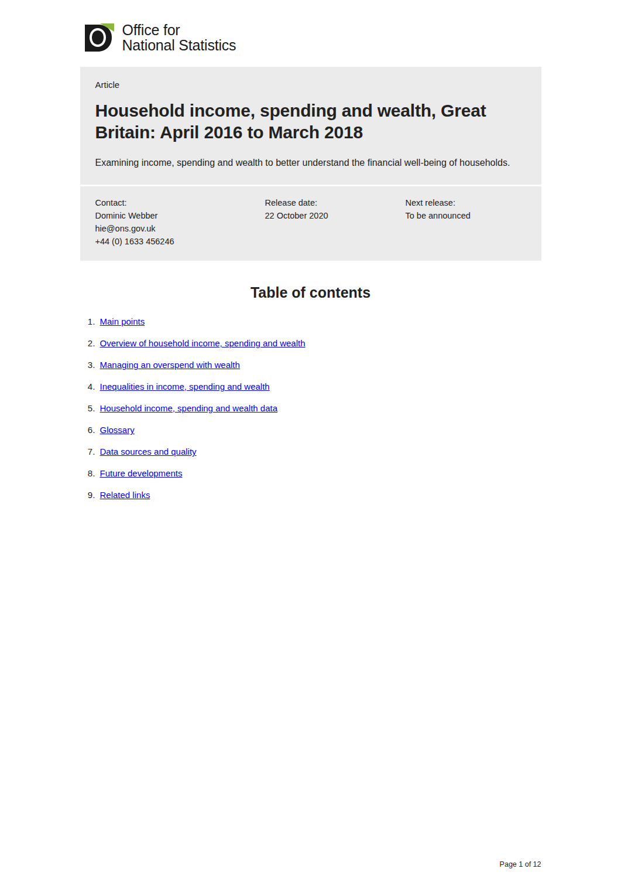Office for National Statistics
Article
Household income, spending and wealth, Great Britain: April 2016 to March 2018
Examining income, spending and wealth to better understand the financial well-being of households.
Contact:
Dominic Webber
hie@ons.gov.uk
+44 (0) 1633 456246
Release date:
22 October 2020
Next release:
To be announced
Table of contents
Main points
Overview of household income, spending and wealth
Managing an overspend with wealth
Inequalities in income, spending and wealth
Household income, spending and wealth data
Glossary
Data sources and quality
Future developments
Related links
Page 1 of 12